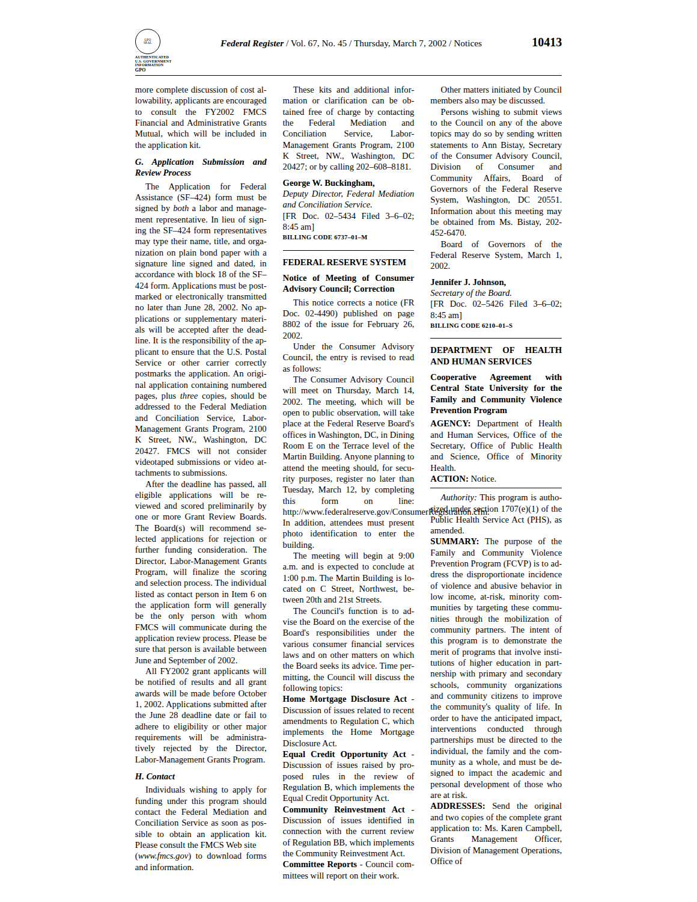GPO
SEAL
Authenticated
U.S. Government
Information
GPO
Federal Register / Vol. 67, No. 45 / Thursday, March 7, 2002 / Notices
10413
more complete discussion of cost allowability, applicants are encouraged to consult the FY2002 FMCS Financial and Administrative Grants Mutual, which will be included in the application kit.
G. Application Submission and Review Process
The Application for Federal Assistance (SF–424) form must be signed by both a labor and management representative. In lieu of signing the SF–424 form representatives may type their name, title, and organization on plain bond paper with a signature line signed and dated, in accordance with block 18 of the SF–424 form. Applications must be postmarked or electronically transmitted no later than June 28, 2002. No applications or supplementary materials will be accepted after the deadline. It is the responsibility of the applicant to ensure that the U.S. Postal Service or other carrier correctly postmarks the application. An original application containing numbered pages, plus three copies, should be addressed to the Federal Mediation and Conciliation Service, Labor-Management Grants Program, 2100 K Street, NW., Washington, DC 20427. FMCS will not consider videotaped submissions or video attachments to submissions.
After the deadline has passed, all eligible applications will be reviewed and scored preliminarily by one or more Grant Review Boards. The Board(s) will recommend selected applications for rejection or further funding consideration. The Director, Labor-Management Grants Program, will finalize the scoring and selection process. The individual listed as contact person in Item 6 on the application form will generally be the only person with whom FMCS will communicate during the application review process. Please be sure that person is available between June and September of 2002.
All FY2002 grant applicants will be notified of results and all grant awards will be made before October 1, 2002. Applications submitted after the June 28 deadline date or fail to adhere to eligibility or other major requirements will be administratively rejected by the Director, Labor-Management Grants Program.
H. Contact
Individuals wishing to apply for funding under this program should contact the Federal Mediation and Conciliation Service as soon as possible to obtain an application kit. Please consult the FMCS Web site
(www.fmcs.gov) to download forms and information.
These kits and additional information or clarification can be obtained free of charge by contacting the Federal Mediation and Conciliation Service, Labor-Management Grants Program, 2100 K Street, NW., Washington, DC 20427; or by calling 202–608–8181.
George W. Buckingham,
Deputy Director, Federal Mediation and Conciliation Service.
[FR Doc. 02–5434 Filed 3–6–02; 8:45 am]
BILLING CODE 6737–01–M
FEDERAL RESERVE SYSTEM
Notice of Meeting of Consumer Advisory Council; Correction
This notice corrects a notice (FR Doc. 02-4490) published on page 8802 of the issue for February 26, 2002.
Under the Consumer Advisory Council, the entry is revised to read as follows:
The Consumer Advisory Council will meet on Thursday, March 14, 2002. The meeting, which will be open to public observation, will take place at the Federal Reserve Board's offices in Washington, DC, in Dining Room E on the Terrace level of the Martin Building. Anyone planning to attend the meeting should, for security purposes, register no later than Tuesday, March 12, by completing this form on line: http://www.federalreserve.gov/ConsumerRegistration.cfm. In addition, attendees must present photo identification to enter the building.
The meeting will begin at 9:00 a.m. and is expected to conclude at 1:00 p.m. The Martin Building is located on C Street, Northwest, between 20th and 21st Streets.
The Council's function is to advise the Board on the exercise of the Board's responsibilities under the various consumer financial services laws and on other matters on which the Board seeks its advice. Time permitting, the Council will discuss the following topics:
Home Mortgage Disclosure Act - Discussion of issues related to recent amendments to Regulation C, which implements the Home Mortgage Disclosure Act.
Equal Credit Opportunity Act - Discussion of issues raised by proposed rules in the review of Regulation B, which implements the Equal Credit Opportunity Act.
Community Reinvestment Act - Discussion of issues identified in connection with the current review of Regulation BB, which implements the Community Reinvestment Act.
Committee Reports - Council committees will report on their work.
Other matters initiated by Council members also may be discussed.
Persons wishing to submit views to the Council on any of the above topics may do so by sending written statements to Ann Bistay, Secretary of the Consumer Advisory Council, Division of Consumer and Community Affairs, Board of Governors of the Federal Reserve System, Washington, DC 20551. Information about this meeting may be obtained from Ms. Bistay, 202-452-6470.
Board of Governors of the Federal Reserve System, March 1, 2002.
Jennifer J. Johnson,
Secretary of the Board.
[FR Doc. 02–5426 Filed 3–6–02; 8:45 am]
BILLING CODE 6210–01–S
DEPARTMENT OF HEALTH AND HUMAN SERVICES
Cooperative Agreement with Central State University for the Family and Community Violence Prevention Program
AGENCY: Department of Health and Human Services, Office of the Secretary, Office of Public Health and Science, Office of Minority Health.
ACTION: Notice.
Authority: This program is authorized under section 1707(e)(1) of the Public Health Service Act (PHS), as amended.
SUMMARY: The purpose of the Family and Community Violence Prevention Program (FCVP) is to address the disproportionate incidence of violence and abusive behavior in low income, at-risk, minority communities by targeting these communities through the mobilization of community partners. The intent of this program is to demonstrate the merit of programs that involve institutions of higher education in partnership with primary and secondary schools, community organizations and community citizens to improve the community's quality of life. In order to have the anticipated impact, interventions conducted through partnerships must be directed to the individual, the family and the community as a whole, and must be designed to impact the academic and personal development of those who are at risk.
ADDRESSES: Send the original and two copies of the complete grant application to: Ms. Karen Campbell, Grants Management Officer, Division of Management Operations, Office of